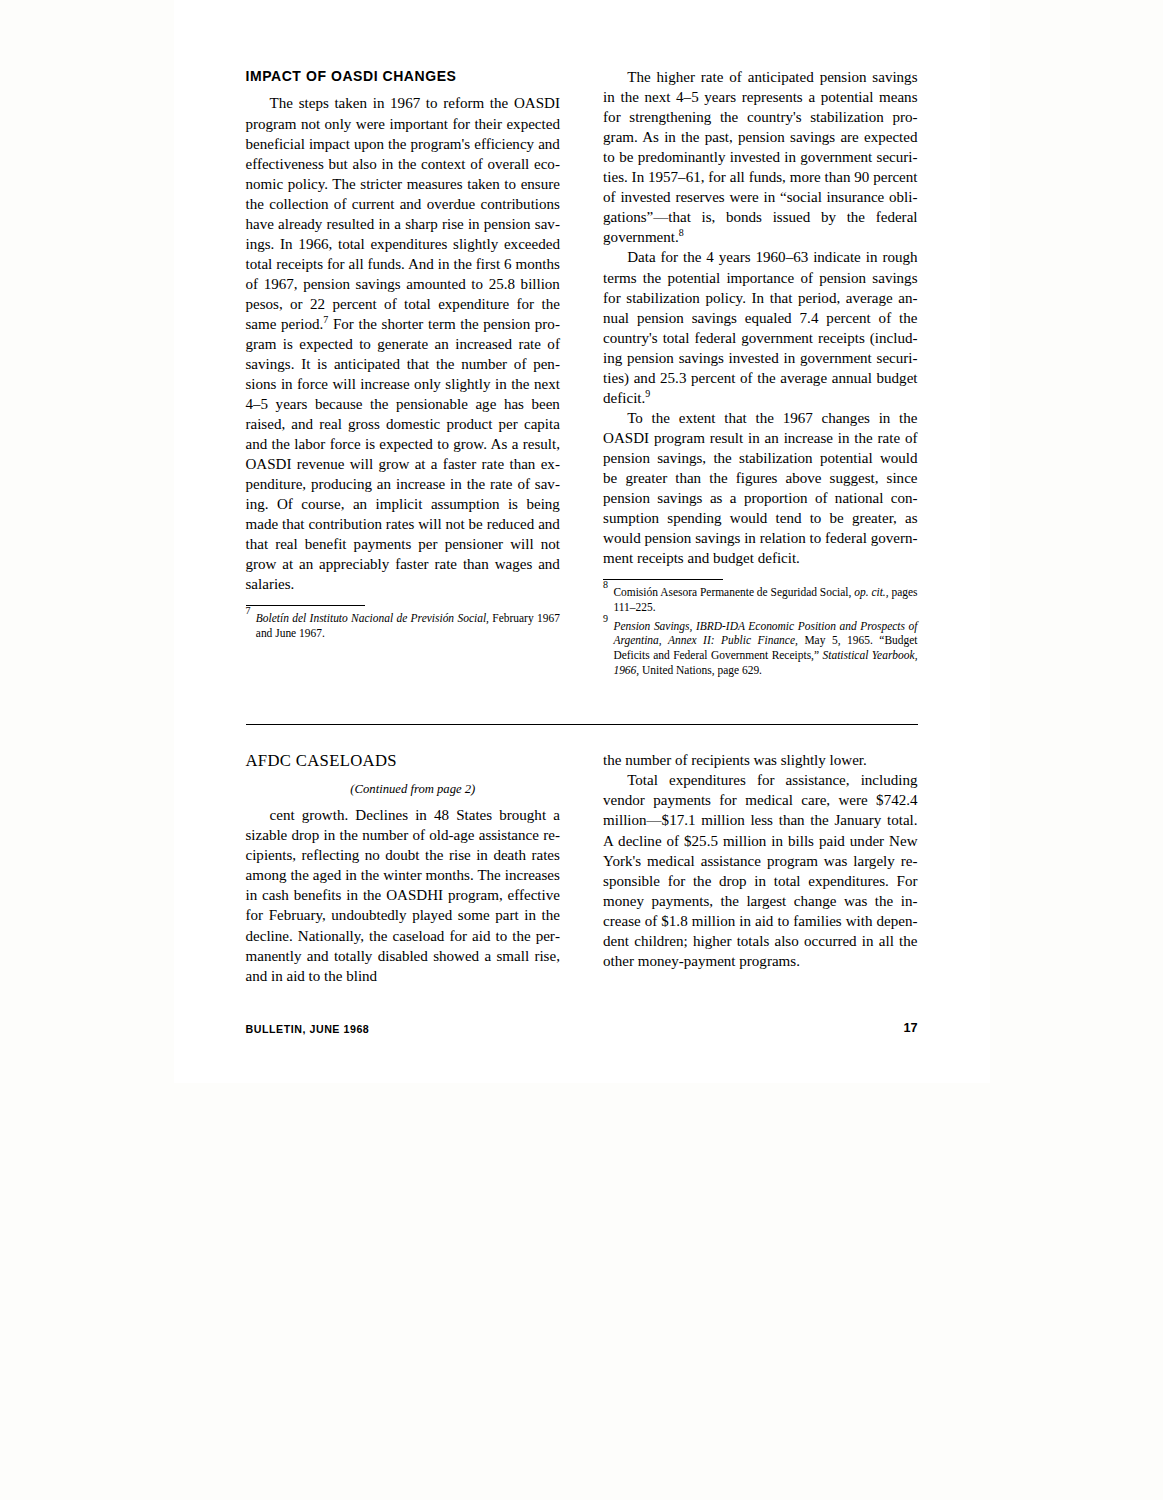Impact of OASDI Changes
The steps taken in 1967 to reform the OASDI program not only were important for their expected beneficial impact upon the program's efficiency and effectiveness but also in the context of overall economic policy. The stricter measures taken to ensure the collection of current and overdue contributions have already resulted in a sharp rise in pension savings. In 1966, total expenditures slightly exceeded total receipts for all funds. And in the first 6 months of 1967, pension savings amounted to 25.8 billion pesos, or 22 percent of total expenditure for the same period.7 For the shorter term the pension program is expected to generate an increased rate of savings. It is anticipated that the number of pensions in force will increase only slightly in the next 4–5 years because the pensionable age has been raised, and real gross domestic product per capita and the labor force is expected to grow. As a result, OASDI revenue will grow at a faster rate than expenditure, producing an increase in the rate of saving. Of course, an implicit assumption is being made that contribution rates will not be reduced and that real benefit payments per pensioner will not grow at an appreciably faster rate than wages and salaries.
7 Boletín del Instituto Nacional de Previsión Social, February 1967 and June 1967.
The higher rate of anticipated pension savings in the next 4–5 years represents a potential means for strengthening the country's stabilization program. As in the past, pension savings are expected to be predominantly invested in government securities. In 1957–61, for all funds, more than 90 percent of invested reserves were in “social insurance obligations”—that is, bonds issued by the federal government.8
Data for the 4 years 1960–63 indicate in rough terms the potential importance of pension savings for stabilization policy. In that period, average annual pension savings equaled 7.4 percent of the country's total federal government receipts (including pension savings invested in government securities) and 25.3 percent of the average annual budget deficit.9
To the extent that the 1967 changes in the OASDI program result in an increase in the rate of pension savings, the stabilization potential would be greater than the figures above suggest, since pension savings as a proportion of national consumption spending would tend to be greater, as would pension savings in relation to federal government receipts and budget deficit.
8 Comisión Asesora Permanente de Seguridad Social, op. cit., pages 111–225.
9 Pension Savings, IBRD-IDA Economic Position and Prospects of Argentina, Annex II: Public Finance, May 5, 1965. “Budget Deficits and Federal Government Receipts,” Statistical Yearbook, 1966, United Nations, page 629.
AFDC CASELOADS
(Continued from page 2)
cent growth. Declines in 48 States brought a sizable drop in the number of old-age assistance recipients, reflecting no doubt the rise in death rates among the aged in the winter months. The increases in cash benefits in the OASDHI program, effective for February, undoubtedly played some part in the decline. Nationally, the caseload for aid to the permanently and totally disabled showed a small rise, and in aid to the blind
the number of recipients was slightly lower.
Total expenditures for assistance, including vendor payments for medical care, were $742.4 million—$17.1 million less than the January total. A decline of $25.5 million in bills paid under New York's medical assistance program was largely responsible for the drop in total expenditures. For money payments, the largest change was the increase of $1.8 million in aid to families with dependent children; higher totals also occurred in all the other money-payment programs.
BULLETIN, JUNE 1968
17